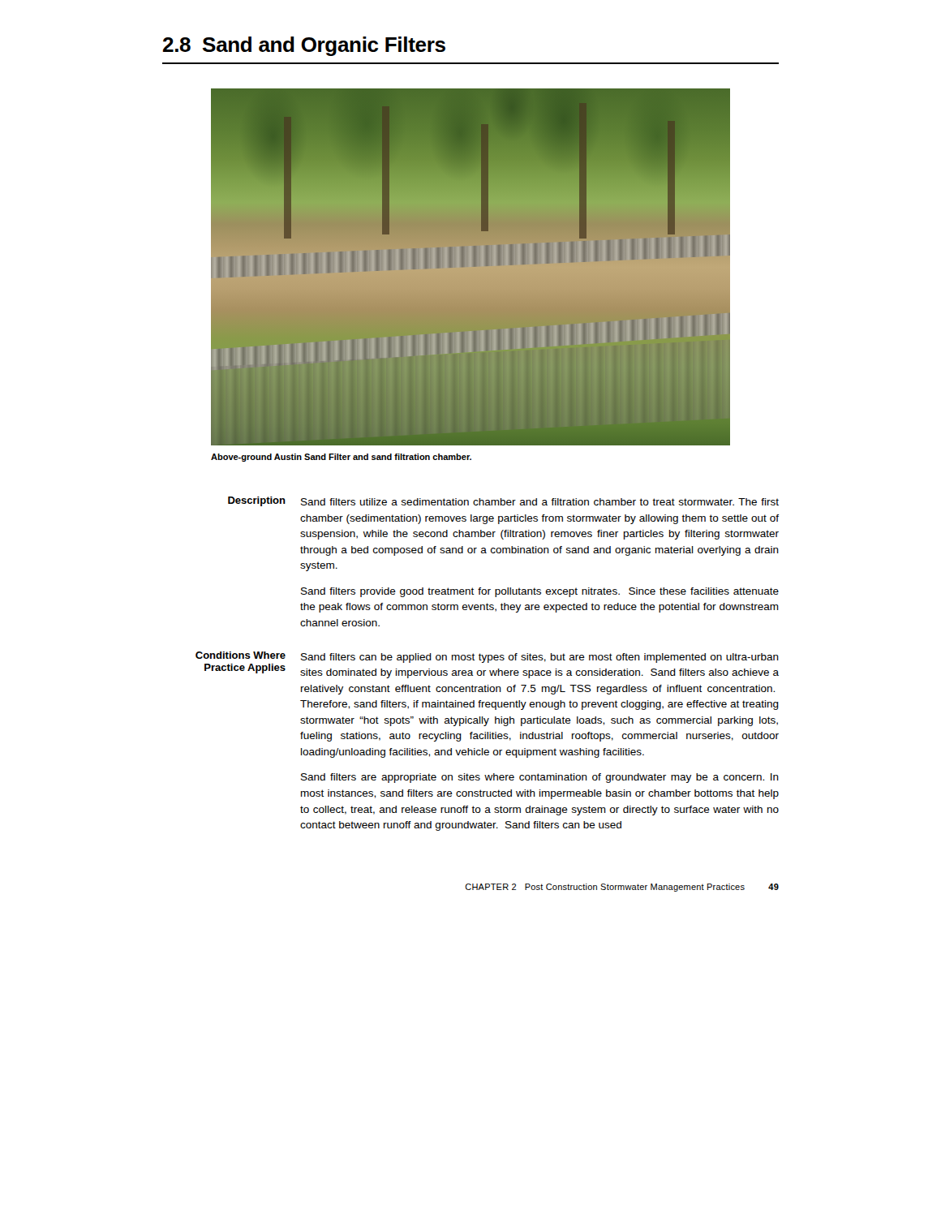2.8 Sand and Organic Filters
Above-ground Austin Sand Filter and sand filtration chamber.
Description
Sand filters utilize a sedimentation chamber and a filtration chamber to treat stormwater. The first chamber (sedimentation) removes large particles from stormwater by allowing them to settle out of suspension, while the second chamber (filtration) removes finer particles by filtering stormwater through a bed composed of sand or a combination of sand and organic material overlying a drain system.
Sand filters provide good treatment for pollutants except nitrates. Since these facilities attenuate the peak flows of common storm events, they are expected to reduce the potential for downstream channel erosion.
Conditions Where Practice Applies
Sand filters can be applied on most types of sites, but are most often implemented on ultra-urban sites dominated by impervious area or where space is a consideration. Sand filters also achieve a relatively constant effluent concentration of 7.5 mg/L TSS regardless of influent concentration. Therefore, sand filters, if maintained frequently enough to prevent clogging, are effective at treating stormwater “hot spots” with atypically high particulate loads, such as commercial parking lots, fueling stations, auto recycling facilities, industrial rooftops, commercial nurseries, outdoor loading/unloading facilities, and vehicle or equipment washing facilities.
Sand filters are appropriate on sites where contamination of groundwater may be a concern. In most instances, sand filters are constructed with impermeable basin or chamber bottoms that help to collect, treat, and release runoff to a storm drainage system or directly to surface water with no contact between runoff and groundwater. Sand filters can be used
CHAPTER 2 Post Construction Stormwater Management Practices 49